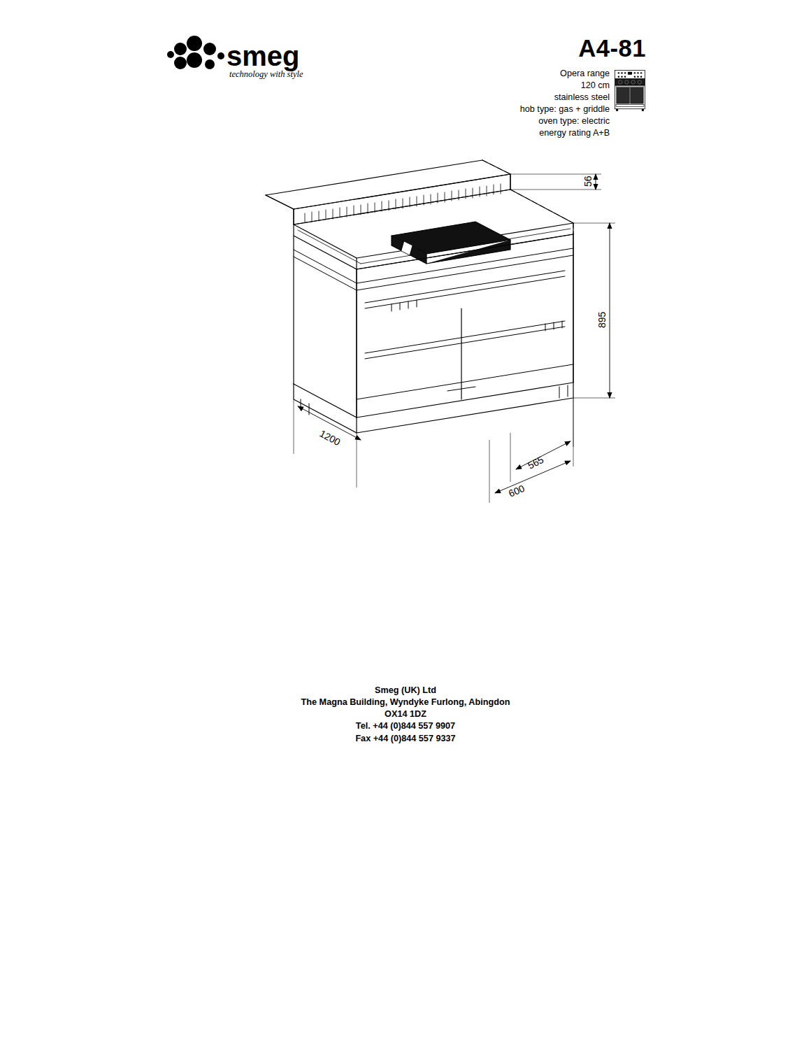smeg technology with style
A4-81
Opera range
120 cm
stainless steel
hob type: gas + griddle
oven type: electric
energy rating A+B
56 895 1200 565 600
Smeg (UK) Ltd
The Magna Building, Wyndyke Furlong, Abingdon
OX14 1DZ
Tel. +44 (0)844 557 9907
Fax +44 (0)844 557 9337